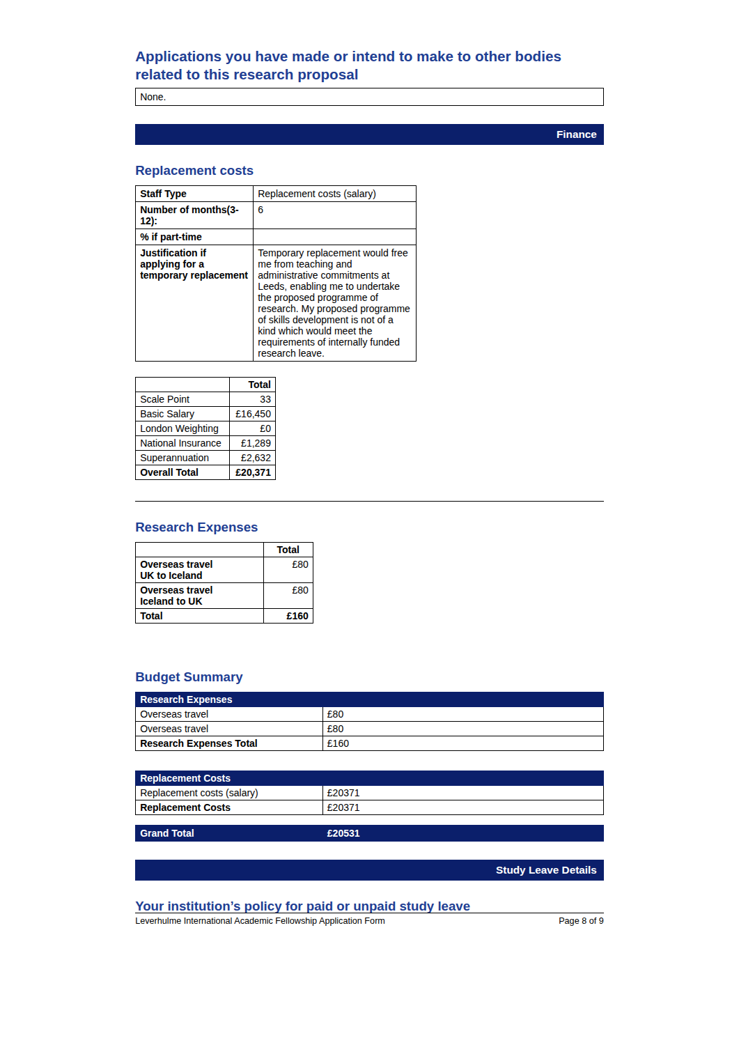Applications you have made or intend to make to other bodies related to this research proposal
None.
Finance
Replacement costs
| Staff Type | Replacement costs (salary) |
| Number of months(3-12): | 6 |
| % if part-time | |
| Justification if applying for a temporary replacement | Temporary replacement would free me from teaching and administrative commitments at Leeds, enabling me to undertake the proposed programme of research. My proposed programme of skills development is not of a kind which would meet the requirements of internally funded research leave. |
| | Total |
| Scale Point | 33 |
| Basic Salary | £16,450 |
| London Weighting | £0 |
| National Insurance | £1,289 |
| Superannuation | £2,632 |
| Overall Total | £20,371 |
Research Expenses
| | Total |
| Overseas travel UK to Iceland | £80 |
| Overseas travel Iceland to UK | £80 |
| Total | £160 |
Budget Summary
| Research Expenses | |
| Overseas travel | £80 |
| Overseas travel | £80 |
| Research Expenses Total | £160 |
| Replacement Costs | |
| Replacement costs (salary) | £20371 |
| Replacement Costs | £20371 |
| Grand Total | £20531 |
Study Leave Details
Your institution’s policy for paid or unpaid study leave
Leverhulme International Academic Fellowship Application Form Page 8 of 9